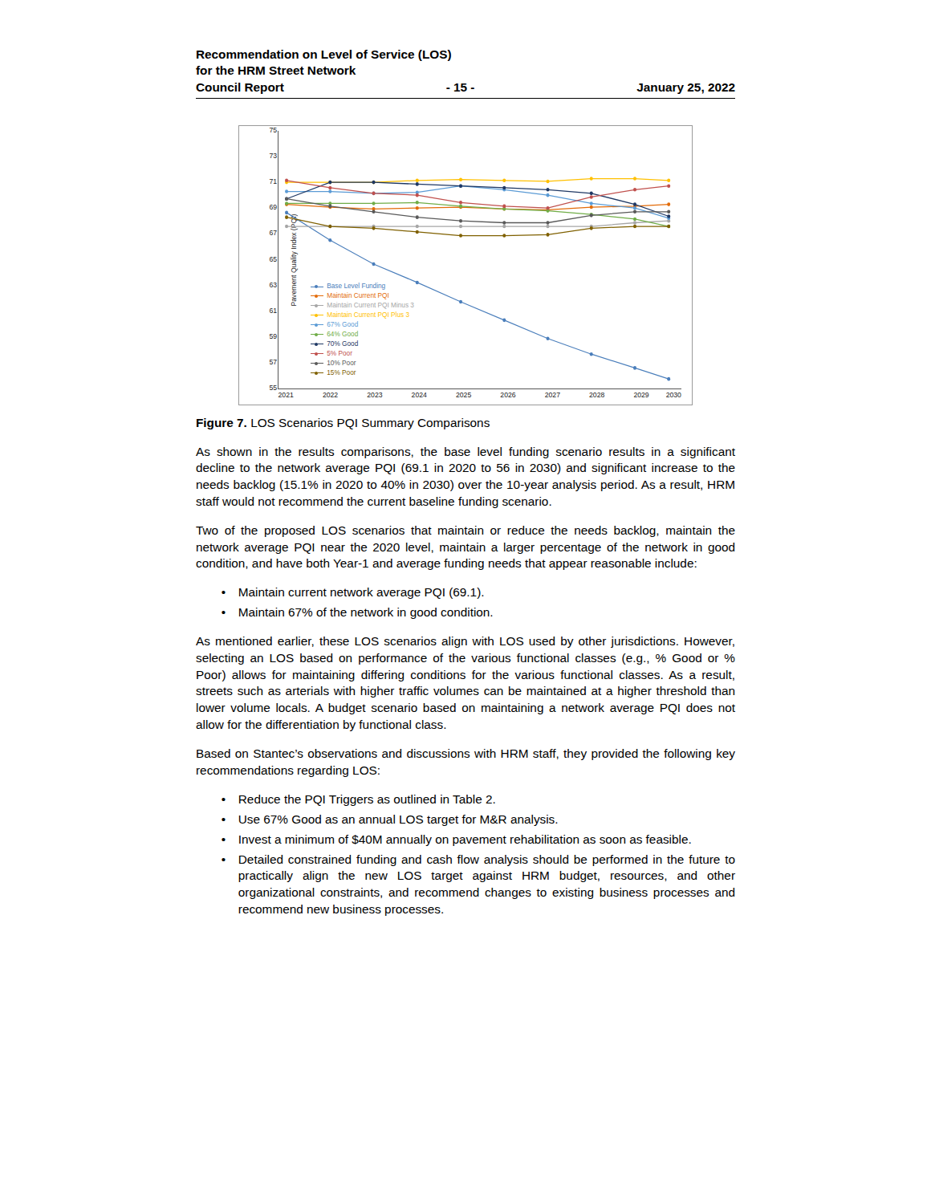Recommendation on Level of Service (LOS) for the HRM Street Network
Council Report - 15 - January 25, 2022
Pavement Quality Index (PQI)
75 73 71 69 67 65 63 61 59 57 55
Base Level Funding
Maintain Current PQI
Maintain Current PQI Minus 3
Maintain Current PQI Plus 3
67% Good
64% Good
70% Good
5% Poor
10% Poor
15% Poor
2021 2022 2023 2024 2025 2026 2027 2028 2029 2030
Figure 7. LOS Scenarios PQI Summary Comparisons
As shown in the results comparisons, the base level funding scenario results in a significant decline to the network average PQI (69.1 in 2020 to 56 in 2030) and significant increase to the needs backlog (15.1% in 2020 to 40% in 2030) over the 10-year analysis period. As a result, HRM staff would not recommend the current baseline funding scenario.
Two of the proposed LOS scenarios that maintain or reduce the needs backlog, maintain the network average PQI near the 2020 level, maintain a larger percentage of the network in good condition, and have both Year-1 and average funding needs that appear reasonable include:
Maintain current network average PQI (69.1).
Maintain 67% of the network in good condition.
As mentioned earlier, these LOS scenarios align with LOS used by other jurisdictions. However, selecting an LOS based on performance of the various functional classes (e.g., % Good or % Poor) allows for maintaining differing conditions for the various functional classes. As a result, streets such as arterials with higher traffic volumes can be maintained at a higher threshold than lower volume locals. A budget scenario based on maintaining a network average PQI does not allow for the differentiation by functional class.
Based on Stantec’s observations and discussions with HRM staff, they provided the following key recommendations regarding LOS:
Reduce the PQI Triggers as outlined in Table 2.
Use 67% Good as an annual LOS target for M&R analysis.
Invest a minimum of $40M annually on pavement rehabilitation as soon as feasible.
Detailed constrained funding and cash flow analysis should be performed in the future to practically align the new LOS target against HRM budget, resources, and other organizational constraints, and recommend changes to existing business processes and recommend new business processes.